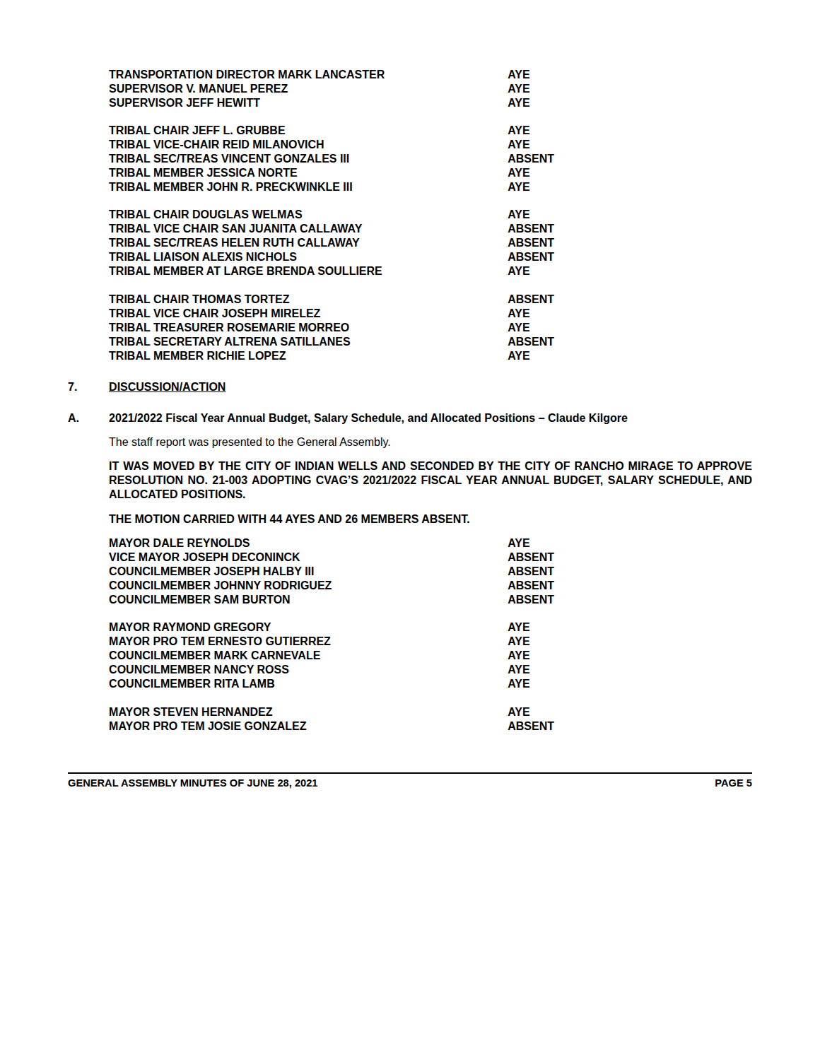| TRANSPORTATION DIRECTOR MARK LANCASTER | AYE |
| SUPERVISOR V. MANUEL PEREZ | AYE |
| SUPERVISOR JEFF HEWITT | AYE |
| TRIBAL CHAIR JEFF L. GRUBBE | AYE |
| TRIBAL VICE-CHAIR REID MILANOVICH | AYE |
| TRIBAL SEC/TREAS VINCENT GONZALES III | ABSENT |
| TRIBAL MEMBER JESSICA NORTE | AYE |
| TRIBAL MEMBER JOHN R. PRECKWINKLE III | AYE |
| TRIBAL CHAIR DOUGLAS WELMAS | AYE |
| TRIBAL VICE CHAIR SAN JUANITA CALLAWAY | ABSENT |
| TRIBAL SEC/TREAS HELEN RUTH CALLAWAY | ABSENT |
| TRIBAL LIAISON ALEXIS NICHOLS | ABSENT |
| TRIBAL MEMBER AT LARGE BRENDA SOULLIERE | AYE |
| TRIBAL CHAIR THOMAS TORTEZ | ABSENT |
| TRIBAL VICE CHAIR JOSEPH MIRELEZ | AYE |
| TRIBAL TREASURER ROSEMARIE MORREO | AYE |
| TRIBAL SECRETARY ALTRENA SATILLANES | ABSENT |
| TRIBAL MEMBER RICHIE LOPEZ | AYE |
| 7. | DISCUSSION/ACTION |
| A. | 2021/2022 Fiscal Year Annual Budget, Salary Schedule, and Allocated Positions – Claude Kilgore The staff report was presented to the General Assembly. IT WAS MOVED BY THE CITY OF INDIAN WELLS AND SECONDED BY THE CITY OF RANCHO MIRAGE TO APPROVE RESOLUTION NO. 21-003 ADOPTING CVAG’S 2021/2022 FISCAL YEAR ANNUAL BUDGET, SALARY SCHEDULE, AND ALLOCATED POSITIONS. THE MOTION CARRIED WITH 44 AYES AND 26 MEMBERS ABSENT. / MAYOR DALE REYNOLDS / AYE / / VICE MAYOR JOSEPH DECONINCK / ABSENT / / COUNCILMEMBER JOSEPH HALBY III / ABSENT / / COUNCILMEMBER JOHNNY RODRIGUEZ / ABSENT / / COUNCILMEMBER SAM BURTON / ABSENT / / MAYOR RAYMOND GREGORY / AYE / / MAYOR PRO TEM ERNESTO GUTIERREZ / AYE / / COUNCILMEMBER MARK CARNEVALE / AYE / / COUNCILMEMBER NANCY ROSS / AYE / / COUNCILMEMBER RITA LAMB / AYE / / MAYOR STEVEN HERNANDEZ / AYE / / MAYOR PRO TEM JOSIE GONZALEZ / ABSENT / |
GENERAL ASSEMBLY MINUTES OF JUNE 28, 2021 PAGE 5